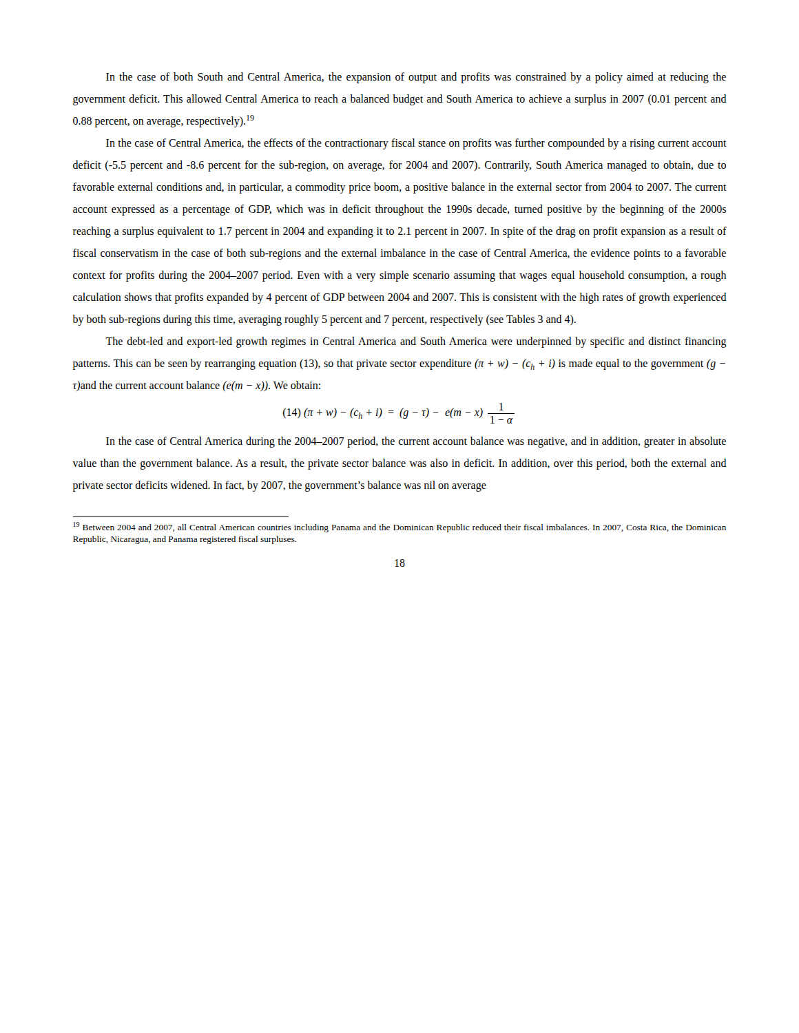In the case of both South and Central America, the expansion of output and profits was constrained by a policy aimed at reducing the government deficit. This allowed Central America to reach a balanced budget and South America to achieve a surplus in 2007 (0.01 percent and 0.88 percent, on average, respectively).19
In the case of Central America, the effects of the contractionary fiscal stance on profits was further compounded by a rising current account deficit (-5.5 percent and -8.6 percent for the sub-region, on average, for 2004 and 2007). Contrarily, South America managed to obtain, due to favorable external conditions and, in particular, a commodity price boom, a positive balance in the external sector from 2004 to 2007. The current account expressed as a percentage of GDP, which was in deficit throughout the 1990s decade, turned positive by the beginning of the 2000s reaching a surplus equivalent to 1.7 percent in 2004 and expanding it to 2.1 percent in 2007. In spite of the drag on profit expansion as a result of fiscal conservatism in the case of both sub-regions and the external imbalance in the case of Central America, the evidence points to a favorable context for profits during the 2004–2007 period. Even with a very simple scenario assuming that wages equal household consumption, a rough calculation shows that profits expanded by 4 percent of GDP between 2004 and 2007. This is consistent with the high rates of growth experienced by both sub-regions during this time, averaging roughly 5 percent and 7 percent, respectively (see Tables 3 and 4).
The debt-led and export-led growth regimes in Central America and South America were underpinned by specific and distinct financing patterns. This can be seen by rearranging equation (13), so that private sector expenditure (π + w) − (ch + i) is made equal to the government (g − τ) and the current account balance (e(m − x)). We obtain:
(14) (π + w) − (ch + i) = (g − τ) − e(m − x) 11 − α
In the case of Central America during the 2004–2007 period, the current account balance was negative, and in addition, greater in absolute value than the government balance. As a result, the private sector balance was also in deficit. In addition, over this period, both the external and private sector deficits widened. In fact, by 2007, the government’s balance was nil on average
19 Between 2004 and 2007, all Central American countries including Panama and the Dominican Republic reduced their fiscal imbalances. In 2007, Costa Rica, the Dominican Republic, Nicaragua, and Panama registered fiscal surpluses.
18